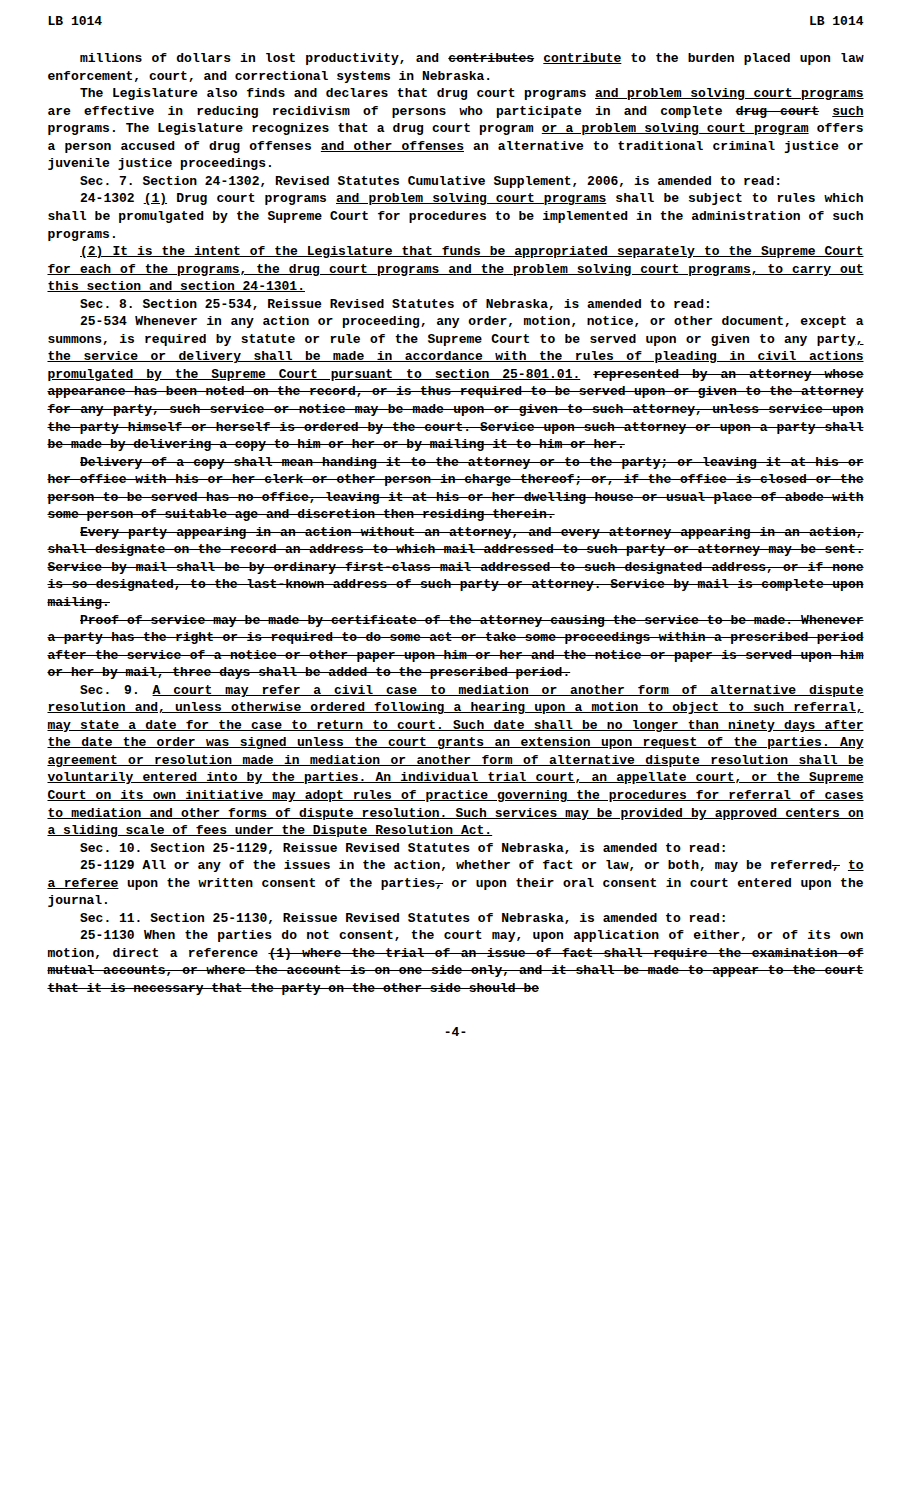LB 1014 LB 1014
millions of dollars in lost productivity, and contributes contribute to the burden placed upon law enforcement, court, and correctional systems in Nebraska.
The Legislature also finds and declares that drug court programs and problem solving court programs are effective in reducing recidivism of persons who participate in and complete drug court such programs. The Legislature recognizes that a drug court program or a problem solving court program offers a person accused of drug offenses and other offenses an alternative to traditional criminal justice or juvenile justice proceedings.
Sec. 7. Section 24-1302, Revised Statutes Cumulative Supplement, 2006, is amended to read:
24-1302 (1) Drug court programs and problem solving court programs shall be subject to rules which shall be promulgated by the Supreme Court for procedures to be implemented in the administration of such programs.
(2) It is the intent of the Legislature that funds be appropriated separately to the Supreme Court for each of the programs, the drug court programs and the problem solving court programs, to carry out this section and section 24-1301.
Sec. 8. Section 25-534, Reissue Revised Statutes of Nebraska, is amended to read:
25-534 Whenever in any action or proceeding, any order, motion, notice, or other document, except a summons, is required by statute or rule of the Supreme Court to be served upon or given to any party, the service or delivery shall be made in accordance with the rules of pleading in civil actions promulgated by the Supreme Court pursuant to section 25-801.01. represented by an attorney whose appearance has been noted on the record, or is thus required to be served upon or given to the attorney for any party, such service or notice may be made upon or given to such attorney, unless service upon the party himself or herself is ordered by the court. Service upon such attorney or upon a party shall be made by delivering a copy to him or her or by mailing it to him or her.
Delivery of a copy shall mean handing it to the attorney or to the party; or leaving it at his or her office with his or her clerk or other person in charge thereof; or, if the office is closed or the person to be served has no office, leaving it at his or her dwelling house or usual place of abode with some person of suitable age and discretion then residing therein.
Every party appearing in an action without an attorney, and every attorney appearing in an action, shall designate on the record an address to which mail addressed to such party or attorney may be sent. Service by mail shall be by ordinary first-class mail addressed to such designated address, or if none is so designated, to the last-known address of such party or attorney. Service by mail is complete upon mailing.
Proof of service may be made by certificate of the attorney causing the service to be made. Whenever a party has the right or is required to do some act or take some proceedings within a prescribed period after the service of a notice or other paper upon him or her and the notice or paper is served upon him or her by mail, three days shall be added to the prescribed period.
Sec. 9. A court may refer a civil case to mediation or another form of alternative dispute resolution and, unless otherwise ordered following a hearing upon a motion to object to such referral, may state a date for the case to return to court. Such date shall be no longer than ninety days after the date the order was signed unless the court grants an extension upon request of the parties. Any agreement or resolution made in mediation or another form of alternative dispute resolution shall be voluntarily entered into by the parties. An individual trial court, an appellate court, or the Supreme Court on its own initiative may adopt rules of practice governing the procedures for referral of cases to mediation and other forms of dispute resolution. Such services may be provided by approved centers on a sliding scale of fees under the Dispute Resolution Act.
Sec. 10. Section 25-1129, Reissue Revised Statutes of Nebraska, is amended to read:
25-1129 All or any of the issues in the action, whether of fact or law, or both, may be referred, to a referee upon the written consent of the parties, or upon their oral consent in court entered upon the journal.
Sec. 11. Section 25-1130, Reissue Revised Statutes of Nebraska, is amended to read:
25-1130 When the parties do not consent, the court may, upon application of either, or of its own motion, direct a reference (1) where the trial of an issue of fact shall require the examination of mutual accounts, or where the account is on one side only, and it shall be made to appear to the court that it is necessary that the party on the other side should be
-4-